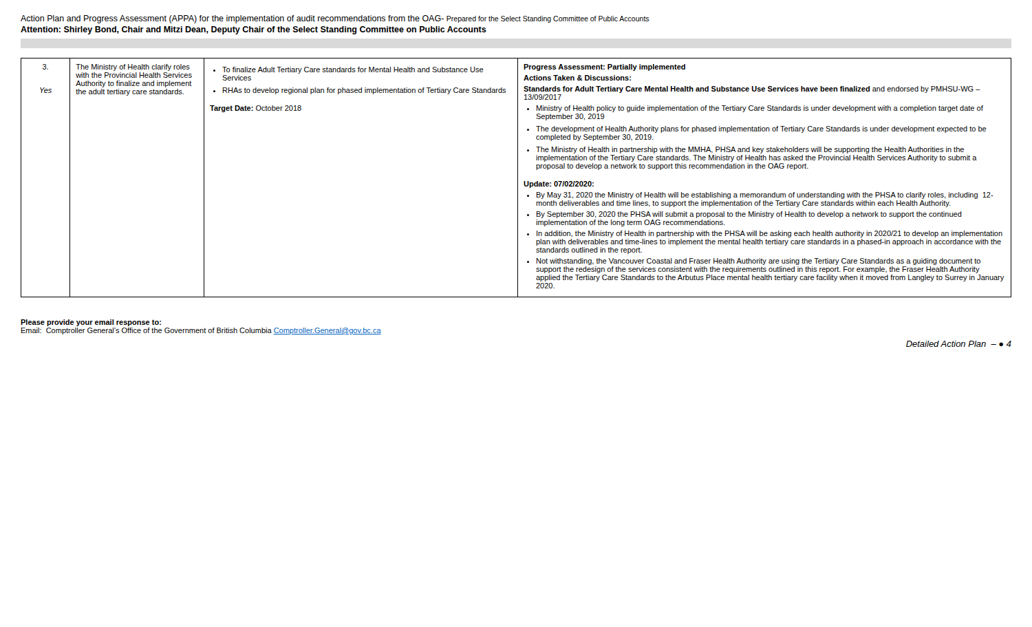Action Plan and Progress Assessment (APPA) for the implementation of audit recommendations from the OAG- Prepared for the Select Standing Committee of Public Accounts
Attention: Shirley Bond, Chair and Mitzi Dean, Deputy Chair of the Select Standing Committee on Public Accounts
| 3. Yes | The Ministry of Health clarify roles with the Provincial Health Services Authority to finalize and implement the adult tertiary care standards. | To finalize Adult Tertiary Care standards for Mental Health and Substance Use Services RHAs to develop regional plan for phased implementation of Tertiary Care Standards Target Date: October 2018 | Progress Assessment: Partially implemented Actions Taken & Discussions: Standards for Adult Tertiary Care Mental Health and Substance Use Services have been finalized and endorsed by PMHSU-WG – 13/09/2017 Ministry of Health policy to guide implementation of the Tertiary Care Standards is under development with a completion target date of September 30, 2019 The development of Health Authority plans for phased implementation of Tertiary Care Standards is under development expected to be completed by September 30, 2019. The Ministry of Health in partnership with the MMHA, PHSA and key stakeholders will be supporting the Health Authorities in the implementation of the Tertiary Care standards. The Ministry of Health has asked the Provincial Health Services Authority to submit a proposal to develop a network to support this recommendation in the OAG report. Update: 07/02/2020: By May 31, 2020 the Ministry of Health will be establishing a memorandum of understanding with the PHSA to clarify roles, including 12-month deliverables and time lines, to support the implementation of the Tertiary Care standards within each Health Authority. By September 30, 2020 the PHSA will submit a proposal to the Ministry of Health to develop a network to support the continued implementation of the long term OAG recommendations. In addition, the Ministry of Health in partnership with the PHSA will be asking each health authority in 2020/21 to develop an implementation plan with deliverables and time-lines to implement the mental health tertiary care standards in a phased-in approach in accordance with the standards outlined in the report. Not withstanding, the Vancouver Coastal and Fraser Health Authority are using the Tertiary Care Standards as a guiding document to support the redesign of the services consistent with the requirements outlined in this report. For example, the Fraser Health Authority applied the Tertiary Care Standards to the Arbutus Place mental health tertiary care facility when it moved from Langley to Surrey in January 2020. |
Please provide your email response to:
Email: Comptroller General’s Office of the Government of British Columbia Comptroller.General@gov.bc.ca
Detailed Action Plan – ● 4